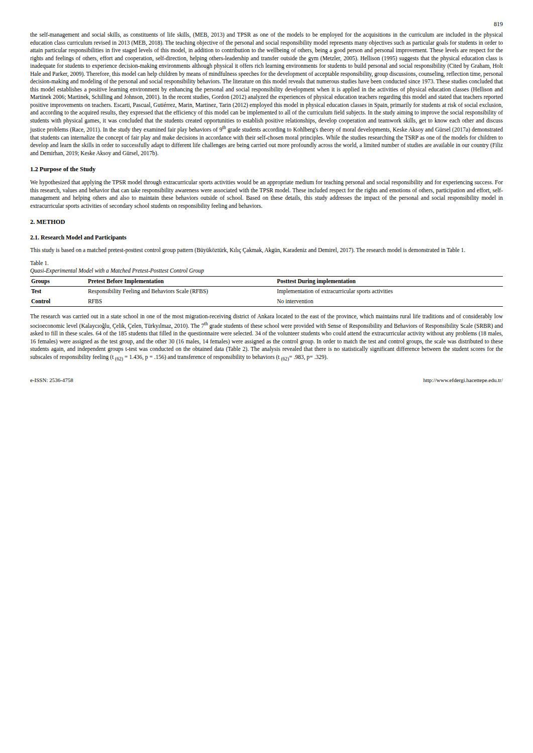819
the self-management and social skills, as constituents of life skills, (MEB, 2013) and TPSR as one of the models to be employed for the acquisitions in the curriculum are included in the physical education class curriculum revised in 2013 (MEB, 2018). The teaching objective of the personal and social responsibility model represents many objectives such as particular goals for students in order to attain particular responsibilities in five staged levels of this model, in addition to contribution to the wellbeing of others, being a good person and personal improvement. These levels are respect for the rights and feelings of others, effort and cooperation, self-direction, helping others-leadership and transfer outside the gym (Metzler, 2005). Hellison (1995) suggests that the physical education class is inadequate for students to experience decision-making environments although physical it offers rich learning environments for students to build personal and social responsibility (Cited by Graham, Holt Hale and Parker, 2009). Therefore, this model can help children by means of mindfulness speeches for the development of acceptable responsibility, group discussions, counseling, reflection time, personal decision-making and modeling of the personal and social responsibility behaviors. The literature on this model reveals that numerous studies have been conducted since 1973. These studies concluded that this model establishes a positive learning environment by enhancing the personal and social responsibility development when it is applied in the activities of physical education classes (Hellison and Martinek 2006; Martinek, Schilling and Johnson, 2001). In the recent studies, Gordon (2012) analyzed the experiences of physical education teachers regarding this model and stated that teachers reported positive improvements on teachers. Escarti, Pascual, Gutiérrez, Marin, Martinez, Tarin (2012) employed this model in physical education classes in Spain, primarily for students at risk of social exclusion, and according to the acquired results, they expressed that the efficiency of this model can be implemented to all of the curriculum field subjects. In the study aiming to improve the social responsibility of students with physical games, it was concluded that the students created opportunities to establish positive relationships, develop cooperation and teamwork skills, get to know each other and discuss justice problems (Race, 2011). In the study they examined fair play behaviors of 9th grade students according to Kohlberg's theory of moral developments, Keske Aksoy and Gürsel (2017a) demonstrated that students can internalize the concept of fair play and make decisions in accordance with their self-chosen moral principles. While the studies researching the TSRP as one of the models for children to develop and learn the skills in order to successfully adapt to different life challenges are being carried out more profoundly across the world, a limited number of studies are available in our country (Filiz and Demirhan, 2019; Keske Aksoy and Gürsel, 2017b).
1.2 Purpose of the Study
We hypothesized that applying the TPSR model through extracurricular sports activities would be an appropriate medium for teaching personal and social responsibility and for experiencing success. For this research, values and behavior that can take responsibility awareness were associated with the TPSR model. These included respect for the rights and emotions of others, participation and effort, self-management and helping others and also to maintain these behaviors outside of school. Based on these details, this study addresses the impact of the personal and social responsibility model in extracurricular sports activities of secondary school students on responsibility feeling and behaviors.
2. METHOD
2.1. Research Model and Participants
This study is based on a matched pretest-posttest control group pattern (Büyüköztürk, Kılıç Çakmak, Akgün, Karadeniz and Demirel, 2017). The research model is demonstrated in Table 1.
Table 1.
Quasi-Experimental Model with a Matched Pretest-Posttest Control Group
| Groups | Pretest Before Implementation | Posttest During implementation |
| --- | --- | --- |
| Test | Responsibility Feeling and Behaviors Scale (RFBS) | Implementation of extracurricular sports activities |
| Control | RFBS | No intervention |
The research was carried out in a state school in one of the most migration-receiving district of Ankara located to the east of the province, which maintains rural life traditions and of considerably low socioeconomic level (Kalaycıoğlu, Çelik, Çelen, Türkyılmaz, 2010). The 7th grade students of these school were provided with Sense of Responsibility and Behaviors of Responsibility Scale (SRBR) and asked to fill in these scales. 64 of the 185 students that filled in the questionnaire were selected. 34 of the volunteer students who could attend the extracurricular activity without any problems (18 males, 16 females) were assigned as the test group, and the other 30 (16 males, 14 females) were assigned as the control group. In order to match the test and control groups, the scale was distributed to these students again, and independent groups t-test was conducted on the obtained data (Table 2). The analysis revealed that there is no statistically significant difference between the student scores for the subscales of responsibility feeling (t (62) = 1.436, p = .156) and transference of responsibility to behaviors (t (62)= .983, p= .329).
e-ISSN: 2536-4758 http://www.efdergi.hacettepe.edu.tr/